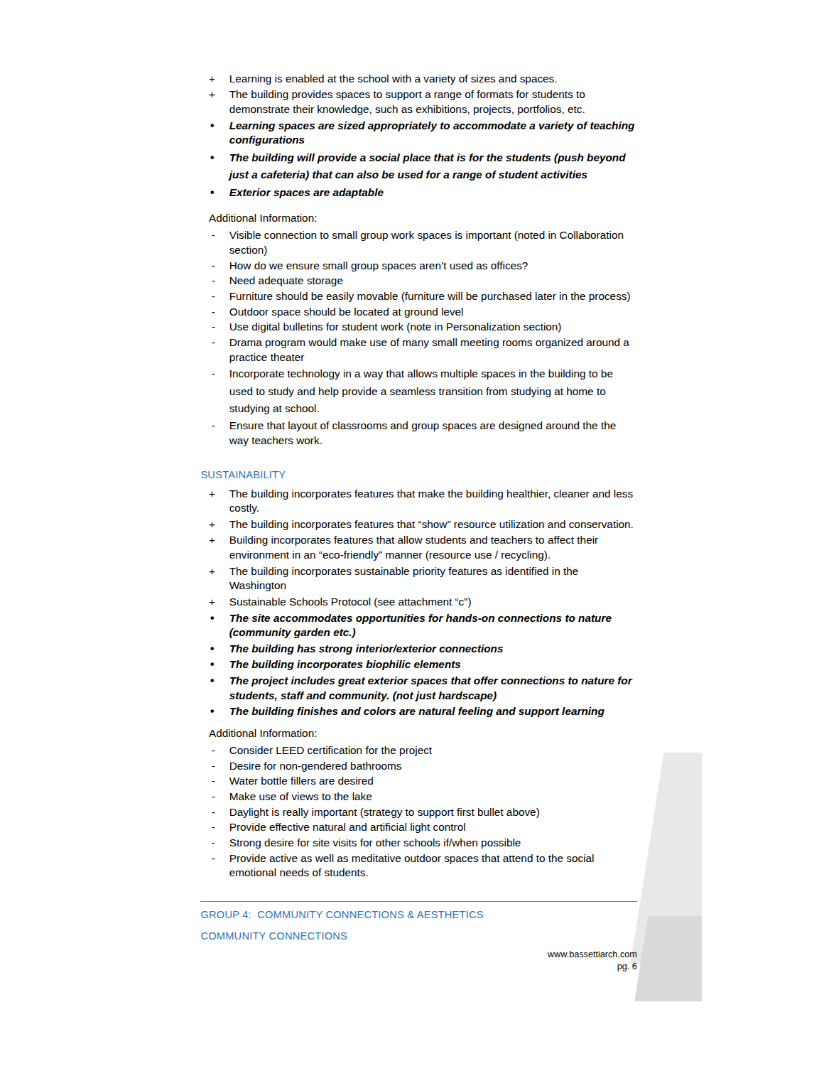Learning is enabled at the school with a variety of sizes and spaces.
The building provides spaces to support a range of formats for students to demonstrate their knowledge, such as exhibitions, projects, portfolios, etc.
Learning spaces are sized appropriately to accommodate a variety of teaching configurations
The building will provide a social place that is for the students (push beyond just a cafeteria) that can also be used for a range of student activities
Exterior spaces are adaptable
Additional Information:
Visible connection to small group work spaces is important (noted in Collaboration section)
How do we ensure small group spaces aren’t used as offices?
Need adequate storage
Furniture should be easily movable (furniture will be purchased later in the process)
Outdoor space should be located at ground level
Use digital bulletins for student work (note in Personalization section)
Drama program would make use of many small meeting rooms organized around a practice theater
Incorporate technology in a way that allows multiple spaces in the building to be used to study and help provide a seamless transition from studying at home to studying at school.
Ensure that layout of classrooms and group spaces are designed around the the way teachers work.
SUSTAINABILITY
The building incorporates features that make the building healthier, cleaner and less costly.
The building incorporates features that “show” resource utilization and conservation.
Building incorporates features that allow students and teachers to affect their environment in an “eco-friendly” manner (resource use / recycling).
The building incorporates sustainable priority features as identified in the Washington
Sustainable Schools Protocol (see attachment “c”)
The site accommodates opportunities for hands-on connections to nature (community garden etc.)
The building has strong interior/exterior connections
The building incorporates biophilic elements
The project includes great exterior spaces that offer connections to nature for students, staff and community. (not just hardscape)
The building finishes and colors are natural feeling and support learning
Additional Information:
Consider LEED certification for the project
Desire for non-gendered bathrooms
Water bottle fillers are desired
Make use of views to the lake
Daylight is really important (strategy to support first bullet above)
Provide effective natural and artificial light control
Strong desire for site visits for other schools if/when possible
Provide active as well as meditative outdoor spaces that attend to the social emotional needs of students.
GROUP 4: COMMUNITY CONNECTIONS & AESTHETICS
COMMUNITY CONNECTIONS
www.bassettiarch.com pg. 6